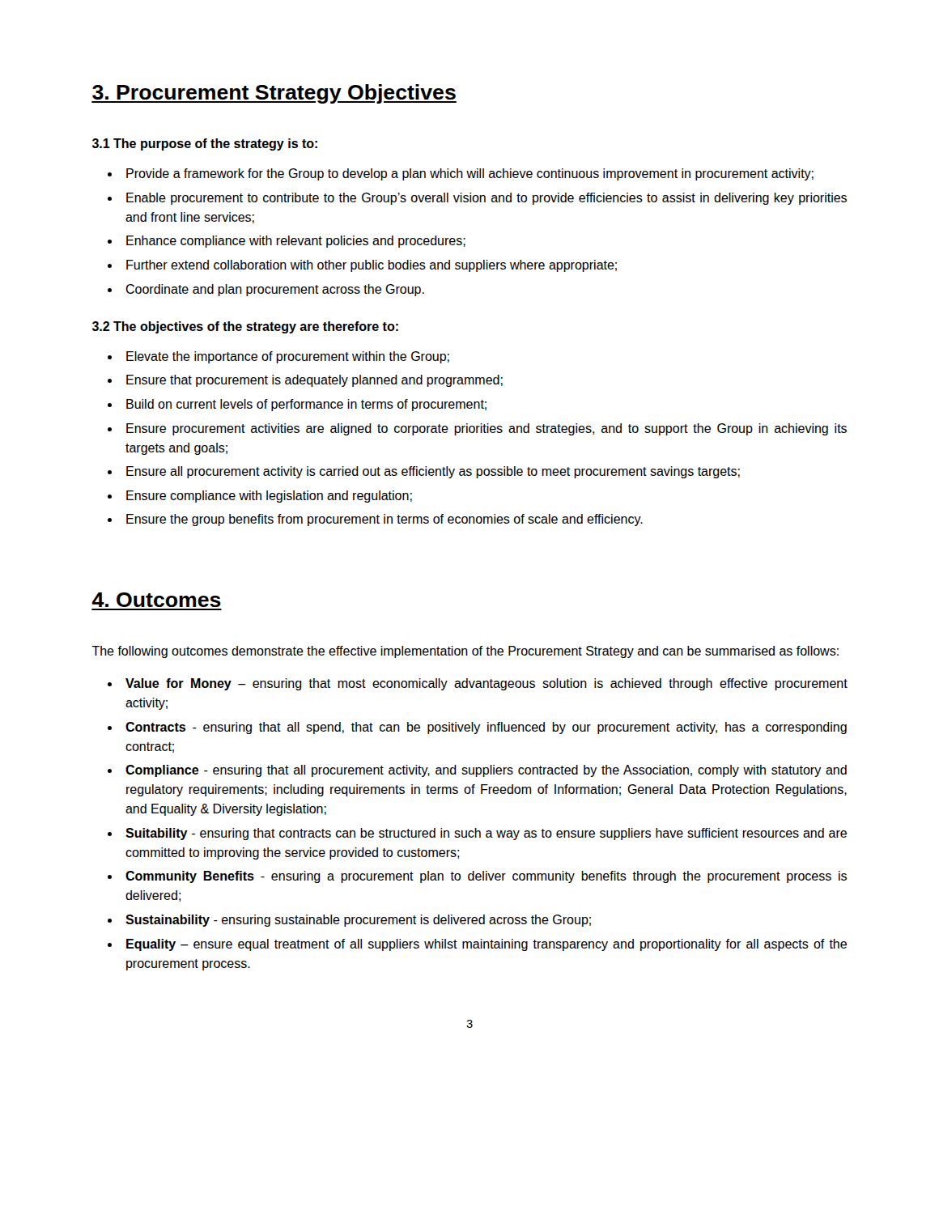3. Procurement Strategy Objectives
3.1 The purpose of the strategy is to:
Provide a framework for the Group to develop a plan which will achieve continuous improvement in procurement activity;
Enable procurement to contribute to the Group’s overall vision and to provide efficiencies to assist in delivering key priorities and front line services;
Enhance compliance with relevant policies and procedures;
Further extend collaboration with other public bodies and suppliers where appropriate;
Coordinate and plan procurement across the Group.
3.2 The objectives of the strategy are therefore to:
Elevate the importance of procurement within the Group;
Ensure that procurement is adequately planned and programmed;
Build on current levels of performance in terms of procurement;
Ensure procurement activities are aligned to corporate priorities and strategies, and to support the Group in achieving its targets and goals;
Ensure all procurement activity is carried out as efficiently as possible to meet procurement savings targets;
Ensure compliance with legislation and regulation;
Ensure the group benefits from procurement in terms of economies of scale and efficiency.
4. Outcomes
The following outcomes demonstrate the effective implementation of the Procurement Strategy and can be summarised as follows:
Value for Money – ensuring that most economically advantageous solution is achieved through effective procurement activity;
Contracts - ensuring that all spend, that can be positively influenced by our procurement activity, has a corresponding contract;
Compliance - ensuring that all procurement activity, and suppliers contracted by the Association, comply with statutory and regulatory requirements; including requirements in terms of Freedom of Information; General Data Protection Regulations, and Equality & Diversity legislation;
Suitability - ensuring that contracts can be structured in such a way as to ensure suppliers have sufficient resources and are committed to improving the service provided to customers;
Community Benefits - ensuring a procurement plan to deliver community benefits through the procurement process is delivered;
Sustainability - ensuring sustainable procurement is delivered across the Group;
Equality – ensure equal treatment of all suppliers whilst maintaining transparency and proportionality for all aspects of the procurement process.
3